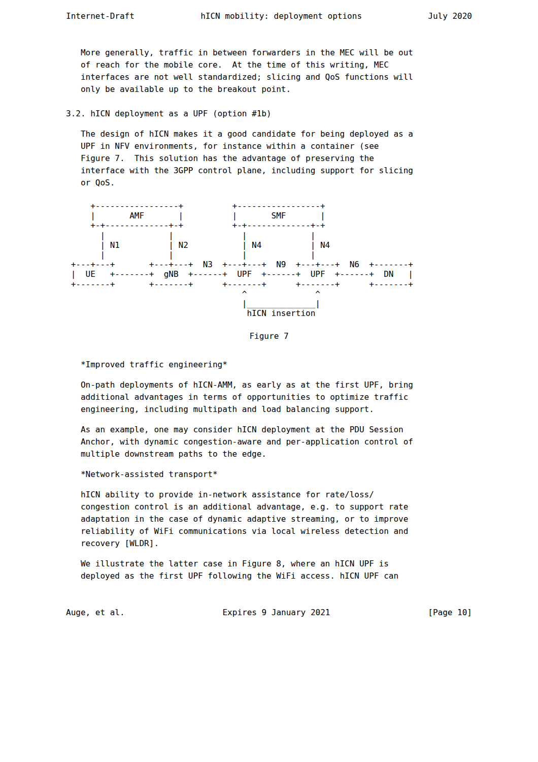Internet-Draft hICN mobility: deployment options July 2020
More generally, traffic in between forwarders in the MEC will be out of reach for the mobile core. At the time of this writing, MEC interfaces are not well standardized; slicing and QoS functions will only be available up to the breakout point.
3.2. hICN deployment as a UPF (option #1b)
The design of hICN makes it a good candidate for being deployed as a UPF in NFV environments, for instance within a container (see Figure 7. This solution has the advantage of preserving the interface with the 3GPP control plane, including support for slicing or QoS.
     +-----------------+          +-----------------+
     |       AMF       |          |       SMF       |
     +-+-------------+-+          +-+-------------+-+
       |             |              |             |
       | N1          | N2           | N4          | N4
       |             |              |             |
 +---+---+       +---+---+  N3  +---+---+  N9  +---+---+  N6  +-------+
 |  UE   +-------+  gNB  +------+  UPF  +------+  UPF  +------+  DN   |
 +-------+       +-------+      +-------+      +-------+      +-------+
                                    ^              ^
                                    |______________|
                                     hICN insertion
Figure 7
*Improved traffic engineering*
On-path deployments of hICN-AMM, as early as at the first UPF, bring additional advantages in terms of opportunities to optimize traffic engineering, including multipath and load balancing support.
As an example, one may consider hICN deployment at the PDU Session Anchor, with dynamic congestion-aware and per-application control of multiple downstream paths to the edge.
*Network-assisted transport*
hICN ability to provide in-network assistance for rate/loss/ congestion control is an additional advantage, e.g. to support rate adaptation in the case of dynamic adaptive streaming, or to improve reliability of WiFi communications via local wireless detection and recovery [WLDR].
We illustrate the latter case in Figure 8, where an hICN UPF is deployed as the first UPF following the WiFi access. hICN UPF can
Auge, et al. Expires 9 January 2021 [Page 10]